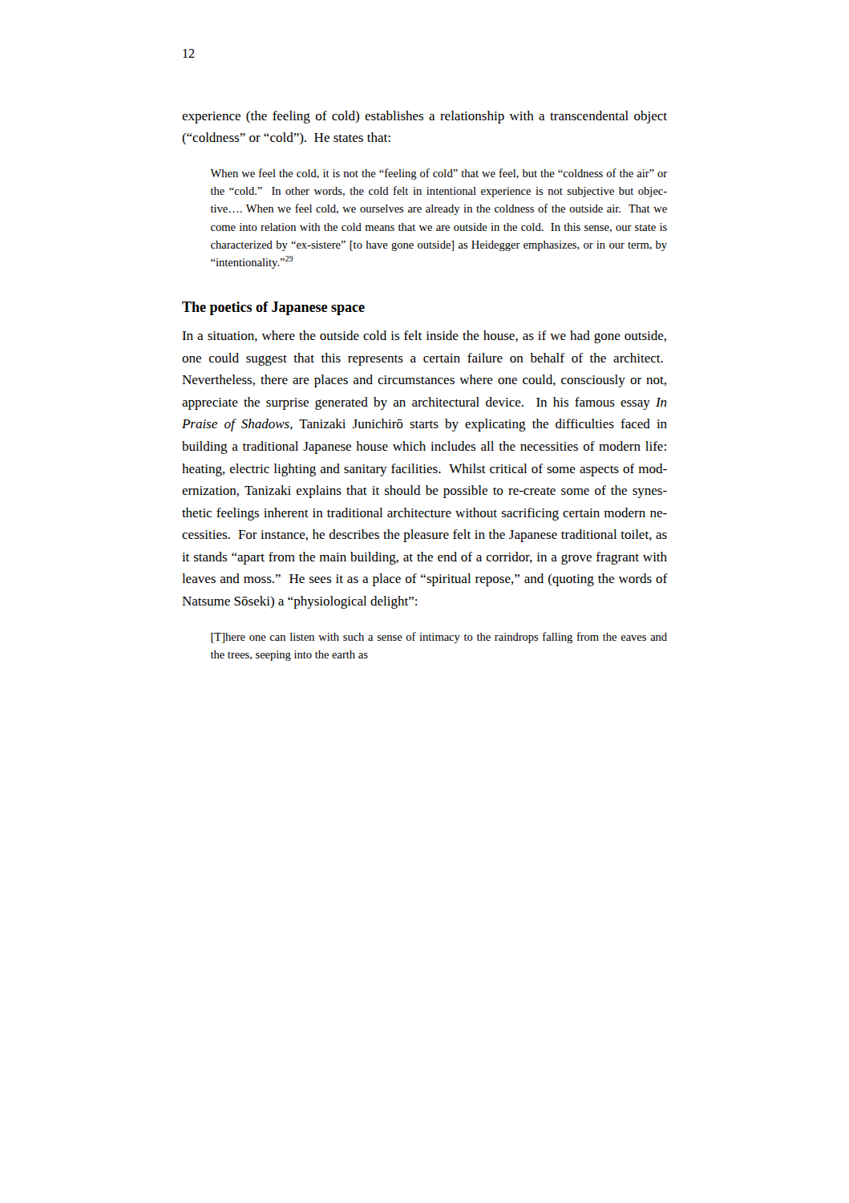12
experience (the feeling of cold) establishes a relationship with a transcendental object (“coldness” or “cold”). He states that:
When we feel the cold, it is not the “feeling of cold” that we feel, but the “coldness of the air” or the “cold.” In other words, the cold felt in intentional experience is not subjective but objective…. When we feel cold, we ourselves are already in the coldness of the outside air. That we come into relation with the cold means that we are outside in the cold. In this sense, our state is characterized by “ex-sistere” [to have gone outside] as Heidegger emphasizes, or in our term, by “intentionality.”29
The poetics of Japanese space
In a situation, where the outside cold is felt inside the house, as if we had gone outside, one could suggest that this represents a certain failure on behalf of the architect. Nevertheless, there are places and circumstances where one could, consciously or not, appreciate the surprise generated by an architectural device. In his famous essay In Praise of Shadows, Tanizaki Junichirō starts by explicating the difficulties faced in building a traditional Japanese house which includes all the necessities of modern life: heating, electric lighting and sanitary facilities. Whilst critical of some aspects of modernization, Tanizaki explains that it should be possible to re-create some of the synesthetic feelings inherent in traditional architecture without sacrificing certain modern necessities. For instance, he describes the pleasure felt in the Japanese traditional toilet, as it stands “apart from the main building, at the end of a corridor, in a grove fragrant with leaves and moss.” He sees it as a place of “spiritual repose,” and (quoting the words of Natsume Sōseki) a “physiological delight”:
[T]here one can listen with such a sense of intimacy to the raindrops falling from the eaves and the trees, seeping into the earth as